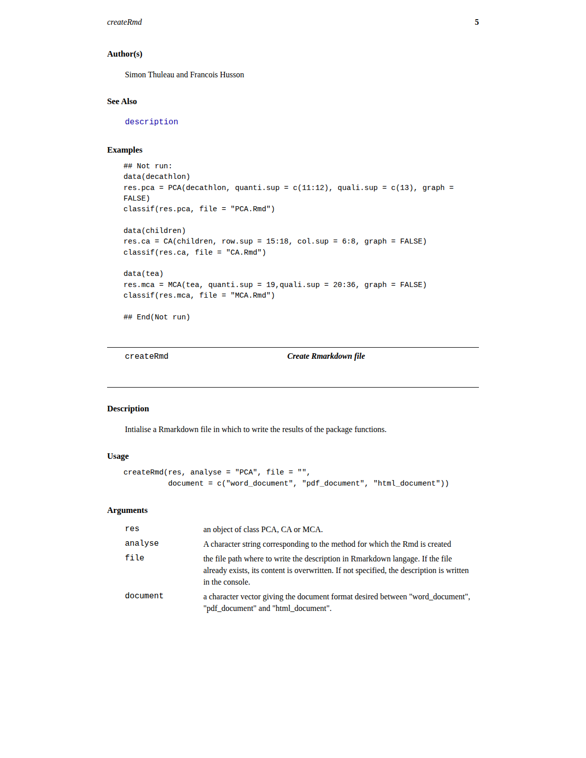createRmd 5
Author(s)
Simon Thuleau and Francois Husson
See Also
description
Examples
## Not run:
data(decathlon)
res.pca = PCA(decathlon, quanti.sup = c(11:12), quali.sup = c(13), graph = FALSE)
classif(res.pca, file = "PCA.Rmd")

data(children)
res.ca = CA(children, row.sup = 15:18, col.sup = 6:8, graph = FALSE)
classif(res.ca, file = "CA.Rmd")

data(tea)
res.mca = MCA(tea, quanti.sup = 19,quali.sup = 20:36, graph = FALSE)
classif(res.mca, file = "MCA.Rmd")

## End(Not run)
createRmd Create Rmarkdown file
Description
Intialise a Rmarkdown file in which to write the results of the package functions.
Usage
createRmd(res, analyse = "PCA", file = "",
          document = c("word_document", "pdf_document", "html_document"))
Arguments
| res | an object of class PCA, CA or MCA. |
| analyse | A character string corresponding to the method for which the Rmd is created |
| file | the file path where to write the description in Rmarkdown langage. If the file already exists, its content is overwritten. If not specified, the description is written in the console. |
| document | a character vector giving the document format desired between "word_document", "pdf_document" and "html_document". |